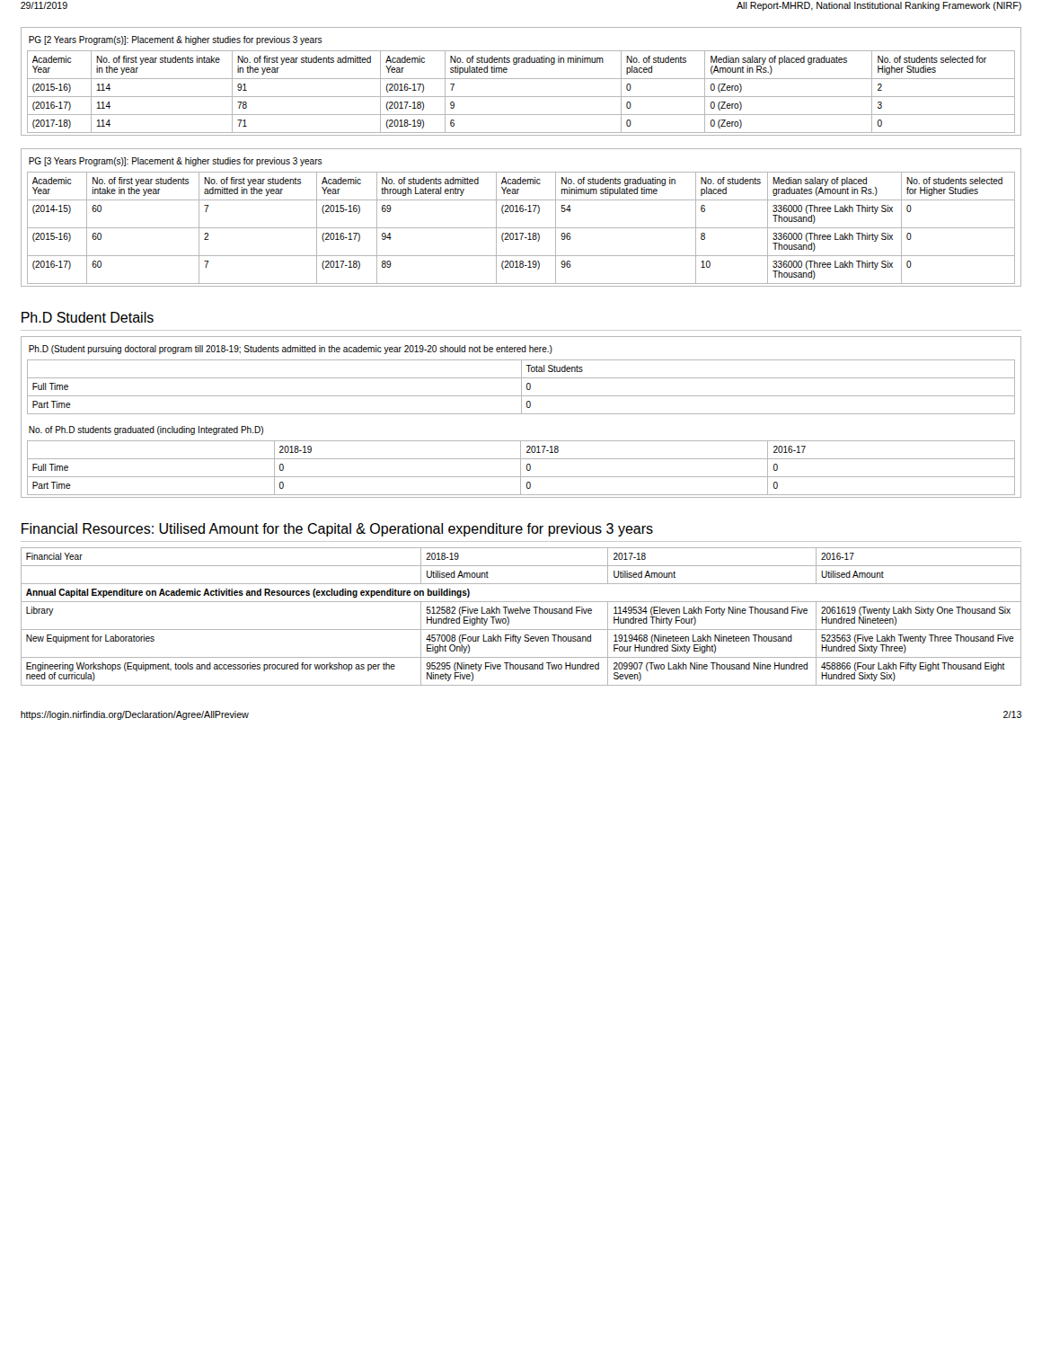29/11/2019 All Report-MHRD, National Institutional Ranking Framework (NIRF)
PG [2 Years Program(s)]: Placement & higher studies for previous 3 years
| Academic Year | No. of first year students intake in the year | No. of first year students admitted in the year | Academic Year | No. of students graduating in minimum stipulated time | No. of students placed | Median salary of placed graduates (Amount in Rs.) | No. of students selected for Higher Studies |
| --- | --- | --- | --- | --- | --- | --- | --- |
| (2015-16) | 114 | 91 | (2016-17) | 7 | 0 | 0 (Zero) | 2 |
| (2016-17) | 114 | 78 | (2017-18) | 9 | 0 | 0 (Zero) | 3 |
| (2017-18) | 114 | 71 | (2018-19) | 6 | 0 | 0 (Zero) | 0 |
PG [3 Years Program(s)]: Placement & higher studies for previous 3 years
| Academic Year | No. of first year students intake in the year | No. of first year students admitted in the year | Academic Year | No. of students admitted through Lateral entry | Academic Year | No. of students graduating in minimum stipulated time | No. of students placed | Median salary of placed graduates (Amount in Rs.) | No. of students selected for Higher Studies |
| --- | --- | --- | --- | --- | --- | --- | --- | --- | --- |
| (2014-15) | 60 | 7 | (2015-16) | 69 | (2016-17) | 54 | 6 | 336000 (Three Lakh Thirty Six Thousand) | 0 |
| (2015-16) | 60 | 2 | (2016-17) | 94 | (2017-18) | 96 | 8 | 336000 (Three Lakh Thirty Six Thousand) | 0 |
| (2016-17) | 60 | 7 | (2017-18) | 89 | (2018-19) | 96 | 10 | 336000 (Three Lakh Thirty Six Thousand) | 0 |
Ph.D Student Details
Ph.D (Student pursuing doctoral program till 2018-19; Students admitted in the academic year 2019-20 should not be entered here.)
| | Total Students |
| --- | --- |
| Full Time | 0 |
| Part Time | 0 |
No. of Ph.D students graduated (including Integrated Ph.D)
| | 2018-19 | 2017-18 | 2016-17 |
| --- | --- | --- | --- |
| Full Time | 0 | 0 | 0 |
| Part Time | 0 | 0 | 0 |
Financial Resources: Utilised Amount for the Capital & Operational expenditure for previous 3 years
| Financial Year | 2018-19 | 2017-18 | 2016-17 |
| --- | --- | --- | --- |
| | Utilised Amount | Utilised Amount | Utilised Amount |
| Annual Capital Expenditure on Academic Activities and Resources (excluding expenditure on buildings) |
| Library | 512582 (Five Lakh Twelve Thousand Five Hundred Eighty Two) | 1149534 (Eleven Lakh Forty Nine Thousand Five Hundred Thirty Four) | 2061619 (Twenty Lakh Sixty One Thousand Six Hundred Nineteen) |
| New Equipment for Laboratories | 457008 (Four Lakh Fifty Seven Thousand Eight Only) | 1919468 (Nineteen Lakh Nineteen Thousand Four Hundred Sixty Eight) | 523563 (Five Lakh Twenty Three Thousand Five Hundred Sixty Three) |
| Engineering Workshops (Equipment, tools and accessories procured for workshop as per the need of curricula) | 95295 (Ninety Five Thousand Two Hundred Ninety Five) | 209907 (Two Lakh Nine Thousand Nine Hundred Seven) | 458866 (Four Lakh Fifty Eight Thousand Eight Hundred Sixty Six) |
https://login.nirfindia.org/Declaration/Agree/AllPreview 2/13